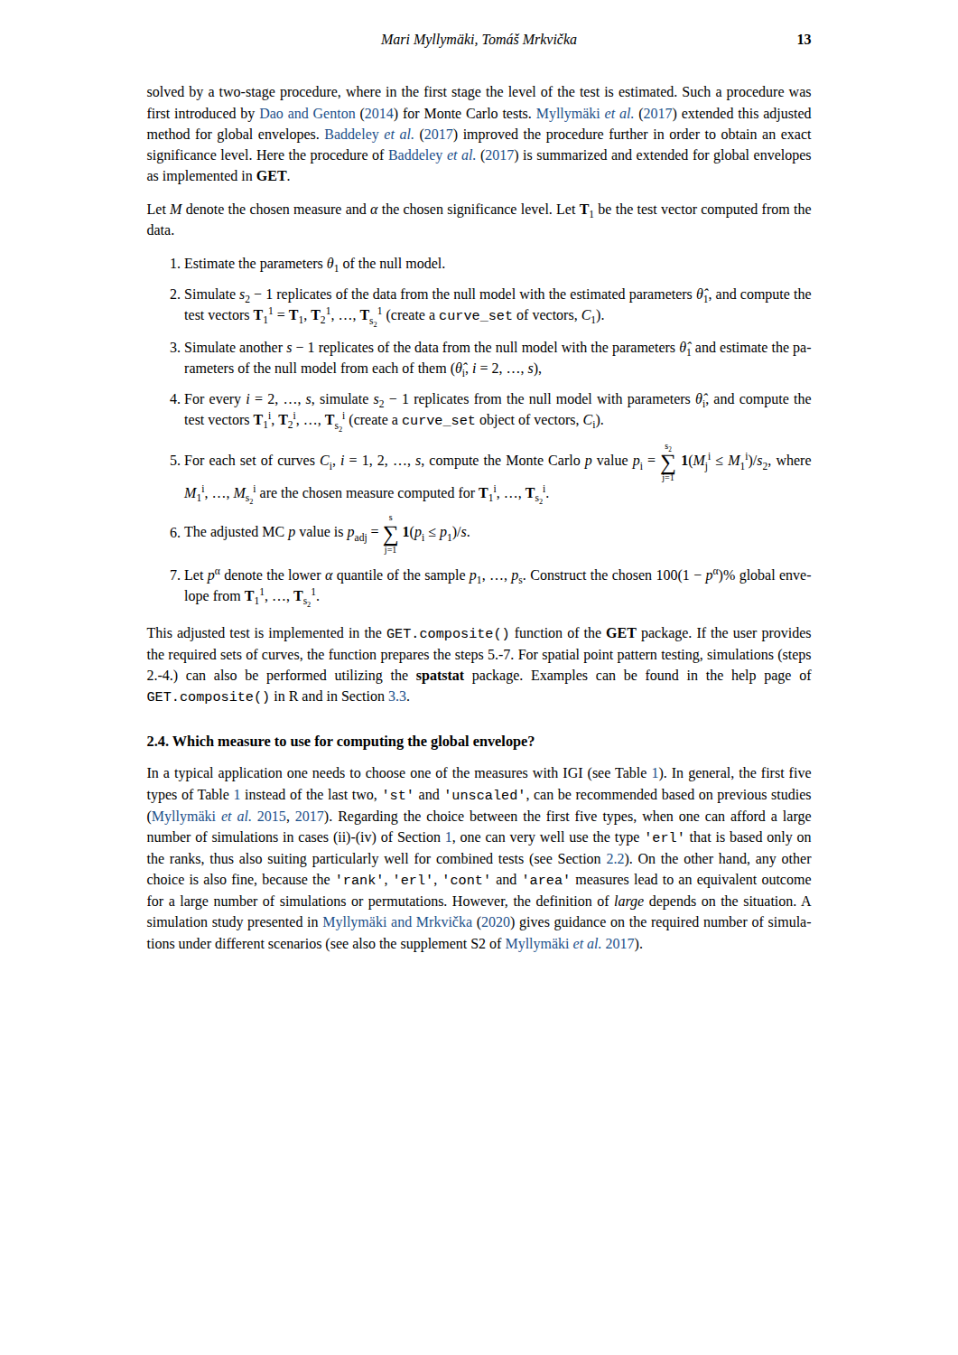Mari Myllymäki, Tomáš Mrkvička 13
solved by a two-stage procedure, where in the first stage the level of the test is estimated. Such a procedure was first introduced by Dao and Genton (2014) for Monte Carlo tests. Myllymäki et al. (2017) extended this adjusted method for global envelopes. Baddeley et al. (2017) improved the procedure further in order to obtain an exact significance level. Here the procedure of Baddeley et al. (2017) is summarized and extended for global envelopes as implemented in GET.
Let M denote the chosen measure and α the chosen significance level. Let T1 be the test vector computed from the data.
Estimate the parameters θ1 of the null model.
Simulate s2 − 1 replicates of the data from the null model with the estimated parameters θ̂1, and compute the test vectors T11 = T1, T21, …, Ts21 (create a curve_set of vectors, C1).
Simulate another s − 1 replicates of the data from the null model with the parameters θ̂1 and estimate the parameters of the null model from each of them (θ̂i, i = 2, …, s),
For every i = 2, …, s, simulate s2 − 1 replicates from the null model with parameters θ̂i, and compute the test vectors T1i, T2i, …, Ts2i (create a curve_set object of vectors, Ci).
For each set of curves Ci, i = 1, 2, …, s, compute the Monte Carlo p value pi = s2∑j=1 1(Mji ≤ M1i)/s2, where M1i, …, Ms2i are the chosen measure computed for T1i, …, Ts2i.
The adjusted MC p value is padj = s∑j=1 1(pi ≤ p1)/s.
Let pα denote the lower α quantile of the sample p1, …, ps. Construct the chosen 100(1 − pα)% global envelope from T11, …, Ts21.
This adjusted test is implemented in the GET.composite() function of the GET package. If the user provides the required sets of curves, the function prepares the steps 5.-7. For spatial point pattern testing, simulations (steps 2.-4.) can also be performed utilizing the spatstat package. Examples can be found in the help page of GET.composite() in R and in Section 3.3.
2.4. Which measure to use for computing the global envelope?
In a typical application one needs to choose one of the measures with IGI (see Table 1). In general, the first five types of Table 1 instead of the last two, 'st' and 'unscaled', can be recommended based on previous studies (Myllymäki et al. 2015, 2017). Regarding the choice between the first five types, when one can afford a large number of simulations in cases (ii)-(iv) of Section 1, one can very well use the type 'erl' that is based only on the ranks, thus also suiting particularly well for combined tests (see Section 2.2). On the other hand, any other choice is also fine, because the 'rank', 'erl', 'cont' and 'area' measures lead to an equivalent outcome for a large number of simulations or permutations. However, the definition of large depends on the situation. A simulation study presented in Myllymäki and Mrkvička (2020) gives guidance on the required number of simulations under different scenarios (see also the supplement S2 of Myllymäki et al. 2017).